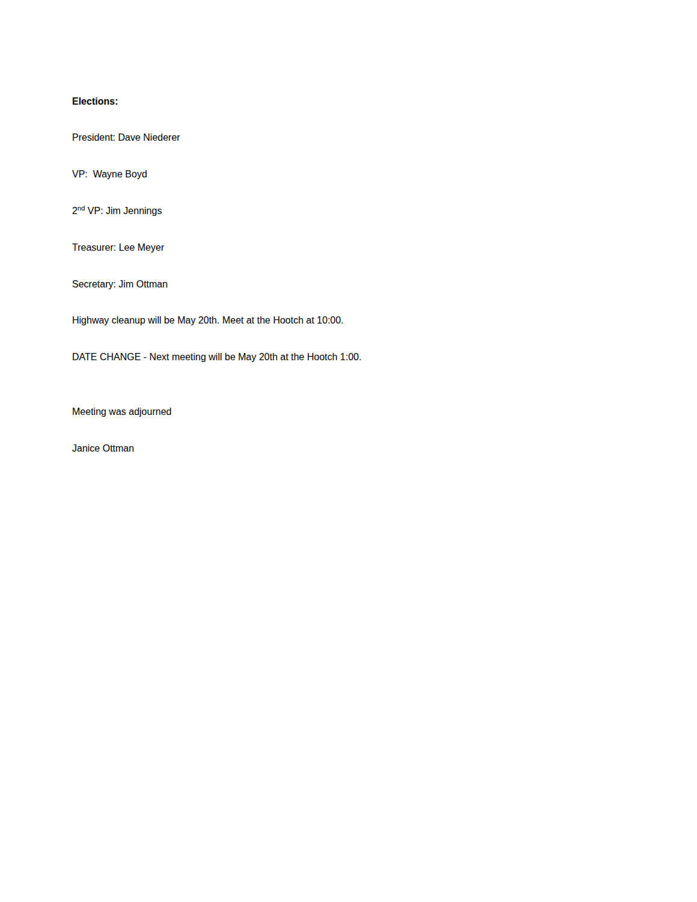Elections:
President: Dave Niederer
VP: Wayne Boyd
2nd VP: Jim Jennings
Treasurer: Lee Meyer
Secretary: Jim Ottman
Highway cleanup will be May 20th. Meet at the Hootch at 10:00.
DATE CHANGE - Next meeting will be May 20th at the Hootch 1:00.
Meeting was adjourned
Janice Ottman